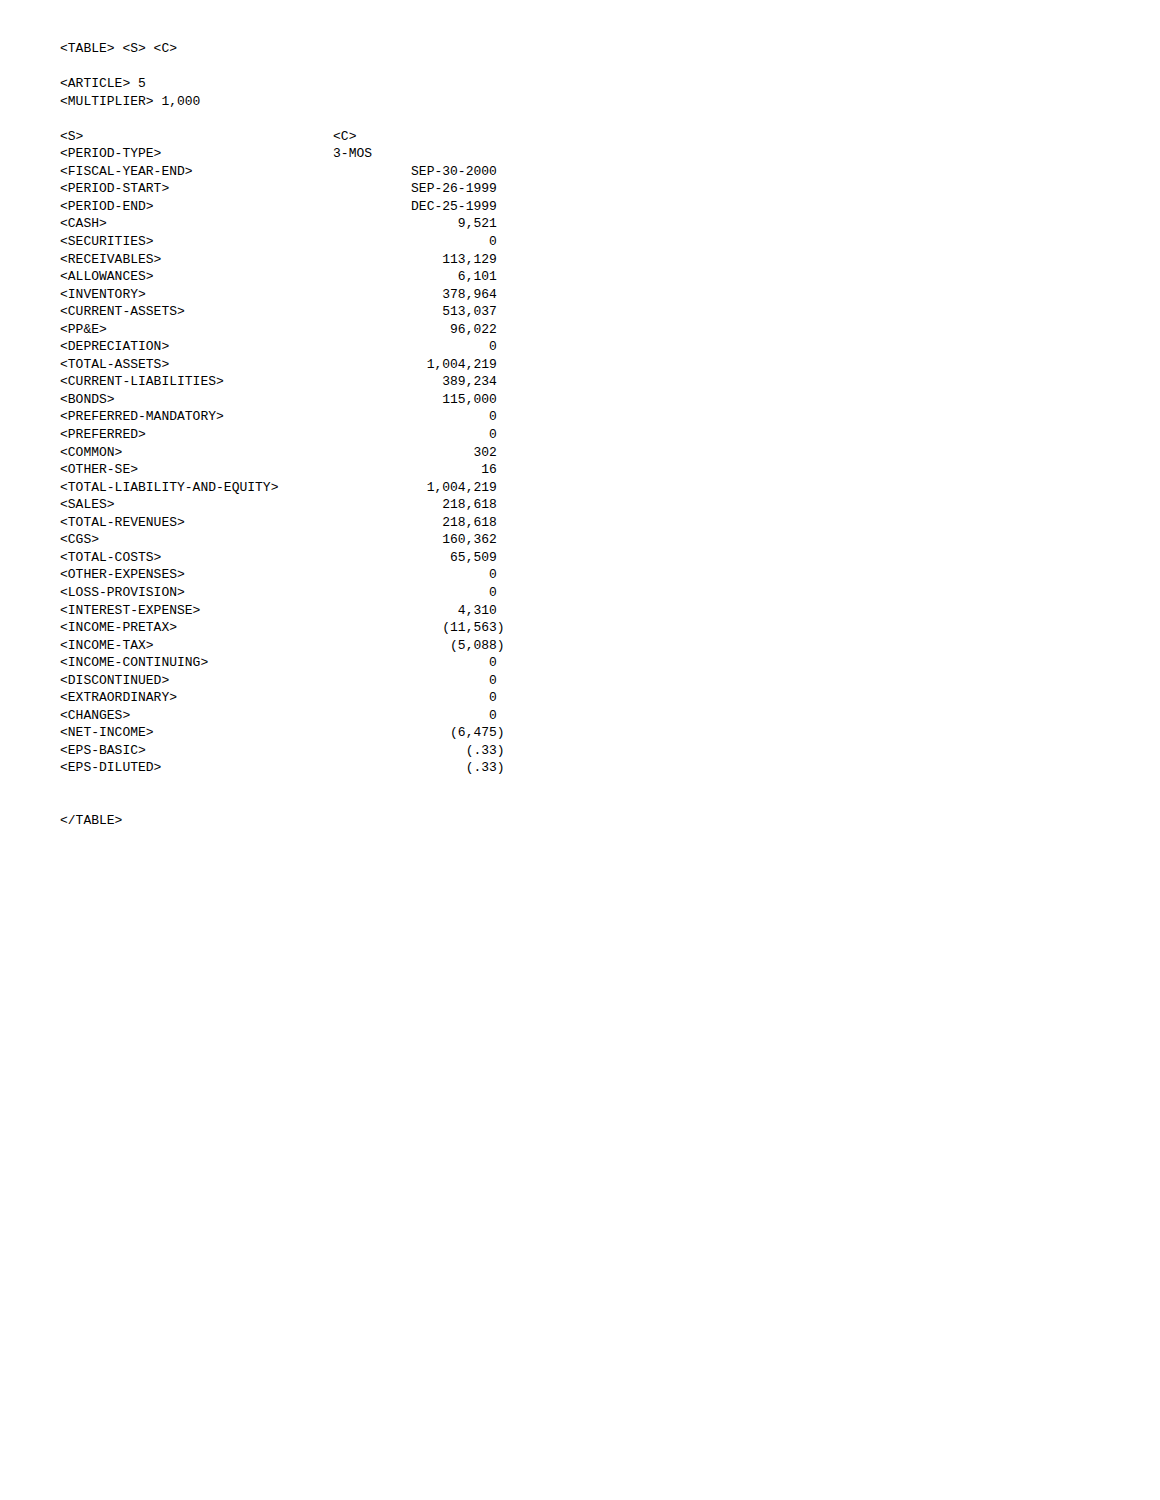<TABLE> <S> <C>

<ARTICLE> 5
<MULTIPLIER> 1,000

<S>                                <C>
<PERIOD-TYPE>                      3-MOS
<FISCAL-YEAR-END>                            SEP-30-2000
<PERIOD-START>                               SEP-26-1999
<PERIOD-END>                                 DEC-25-1999
<CASH>                                             9,521
<SECURITIES>                                           0
<RECEIVABLES>                                    113,129
<ALLOWANCES>                                       6,101
<INVENTORY>                                      378,964
<CURRENT-ASSETS>                                 513,037
<PP&E>                                            96,022
<DEPRECIATION>                                         0
<TOTAL-ASSETS>                                 1,004,219
<CURRENT-LIABILITIES>                            389,234
<BONDS>                                          115,000
<PREFERRED-MANDATORY>                                  0
<PREFERRED>                                            0
<COMMON>                                             302
<OTHER-SE>                                            16
<TOTAL-LIABILITY-AND-EQUITY>                   1,004,219
<SALES>                                          218,618
<TOTAL-REVENUES>                                 218,618
<CGS>                                            160,362
<TOTAL-COSTS>                                     65,509
<OTHER-EXPENSES>                                       0
<LOSS-PROVISION>                                       0
<INTEREST-EXPENSE>                                 4,310
<INCOME-PRETAX>                                  (11,563)
<INCOME-TAX>                                      (5,088)
<INCOME-CONTINUING>                                    0
<DISCONTINUED>                                         0
<EXTRAORDINARY>                                        0
<CHANGES>                                              0
<NET-INCOME>                                      (6,475)
<EPS-BASIC>                                         (.33)
<EPS-DILUTED>                                       (.33)


</TABLE>